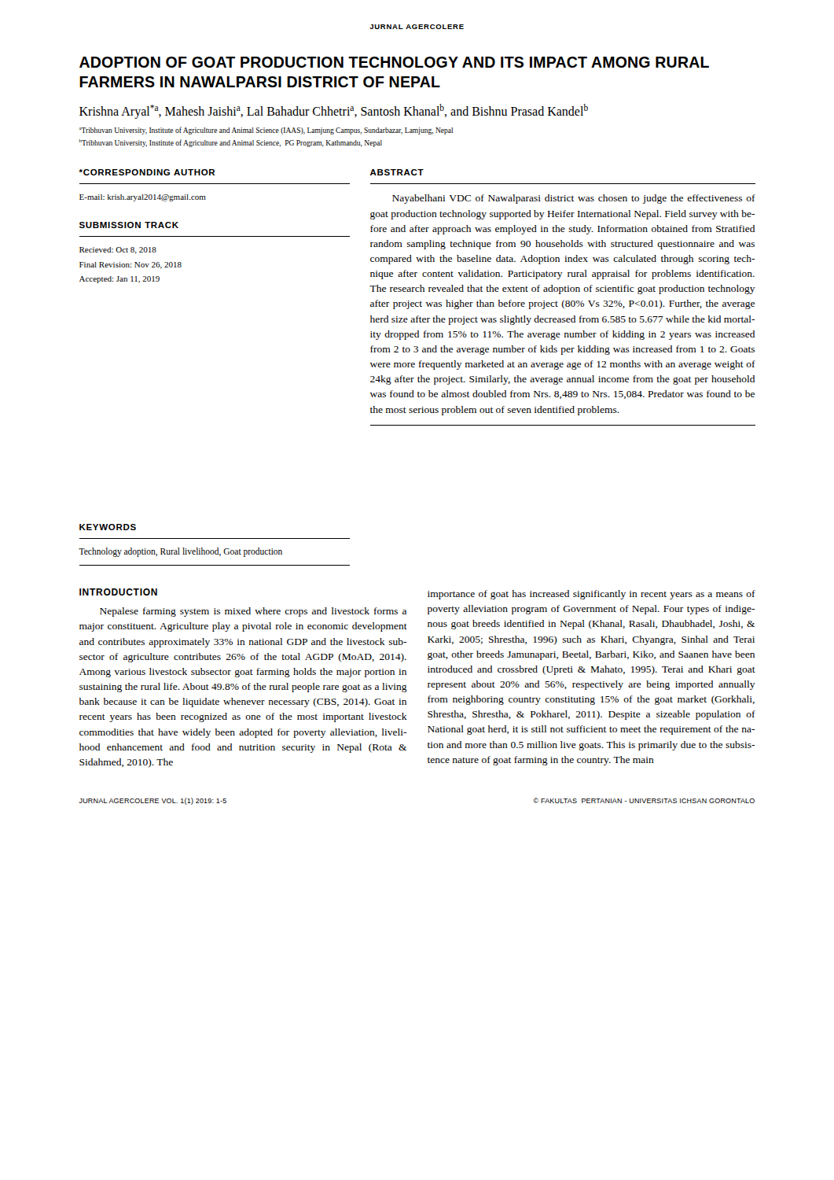JURNAL AGERCOLERE
Adoption of Goat Production Technology and Its Impact Among Rural Farmers in Nawalparsi District of Nepal
Krishna Aryal*a, Mahesh Jaishia, Lal Bahadur Chhetria, Santosh Khanalb, and Bishnu Prasad Kandelb
aTribhuvan University, Institute of Agriculture and Animal Science (IAAS), Lamjung Campus, Sundarbazar, Lamjung, Nepal
bTribhuvan University, Institute of Agriculture and Animal Science, PG Program, Kathmandu, Nepal
*CORRESPONDING AUTHOR
E-mail: krish.aryal2014@gmail.com
SUBMISSION TRACK
Recieved: Oct 8, 2018
Final Revision: Nov 26, 2018
Accepted: Jan 11, 2019
KEYWORDS
Technology adoption, Rural livelihood, Goat production
ABSTRACT
Nayabelhani VDC of Nawalparasi district was chosen to judge the effectiveness of goat production technology supported by Heifer International Nepal. Field survey with before and after approach was employed in the study. Information obtained from Stratified random sampling technique from 90 households with structured questionnaire and was compared with the baseline data. Adoption index was calculated through scoring technique after content validation. Participatory rural appraisal for problems identification. The research revealed that the extent of adoption of scientific goat production technology after project was higher than before project (80% Vs 32%, P<0.01). Further, the average herd size after the project was slightly decreased from 6.585 to 5.677 while the kid mortality dropped from 15% to 11%. The average number of kidding in 2 years was increased from 2 to 3 and the average number of kids per kidding was increased from 1 to 2. Goats were more frequently marketed at an average age of 12 months with an average weight of 24kg after the project. Similarly, the average annual income from the goat per household was found to be almost doubled from Nrs. 8,489 to Nrs. 15,084. Predator was found to be the most serious problem out of seven identified problems.
INTRODUCTION
Nepalese farming system is mixed where crops and livestock forms a major constituent. Agriculture play a pivotal role in economic development and contributes approximately 33% in national GDP and the livestock sub-sector of agriculture contributes 26% of the total AGDP (MoAD, 2014). Among various livestock subsector goat farming holds the major portion in sustaining the rural life. About 49.8% of the rural people rare goat as a living bank because it can be liquidate whenever necessary (CBS, 2014). Goat in recent years has been recognized as one of the most important livestock commodities that have widely been adopted for poverty alleviation, livelihood enhancement and food and nutrition security in Nepal (Rota & Sidahmed, 2010). The
importance of goat has increased significantly in recent years as a means of poverty alleviation program of Government of Nepal. Four types of indigenous goat breeds identified in Nepal (Khanal, Rasali, Dhaubhadel, Joshi, & Karki, 2005; Shrestha, 1996) such as Khari, Chyangra, Sinhal and Terai goat, other breeds Jamunapari, Beetal, Barbari, Kiko, and Saanen have been introduced and crossbred (Upreti & Mahato, 1995). Terai and Khari goat represent about 20% and 56%, respectively are being imported annually from neighboring country constituting 15% of the goat market (Gorkhali, Shrestha, Shrestha, & Pokharel, 2011). Despite a sizeable population of National goat herd, it is still not sufficient to meet the requirement of the nation and more than 0.5 million live goats. This is primarily due to the subsistence nature of goat farming in the country. The main
JURNAL AGERCOLERE VOL. 1(1) 2019: 1-5
© FAKULTAS PERTANIAN - UNIVERSITAS ICHSAN GORONTALO